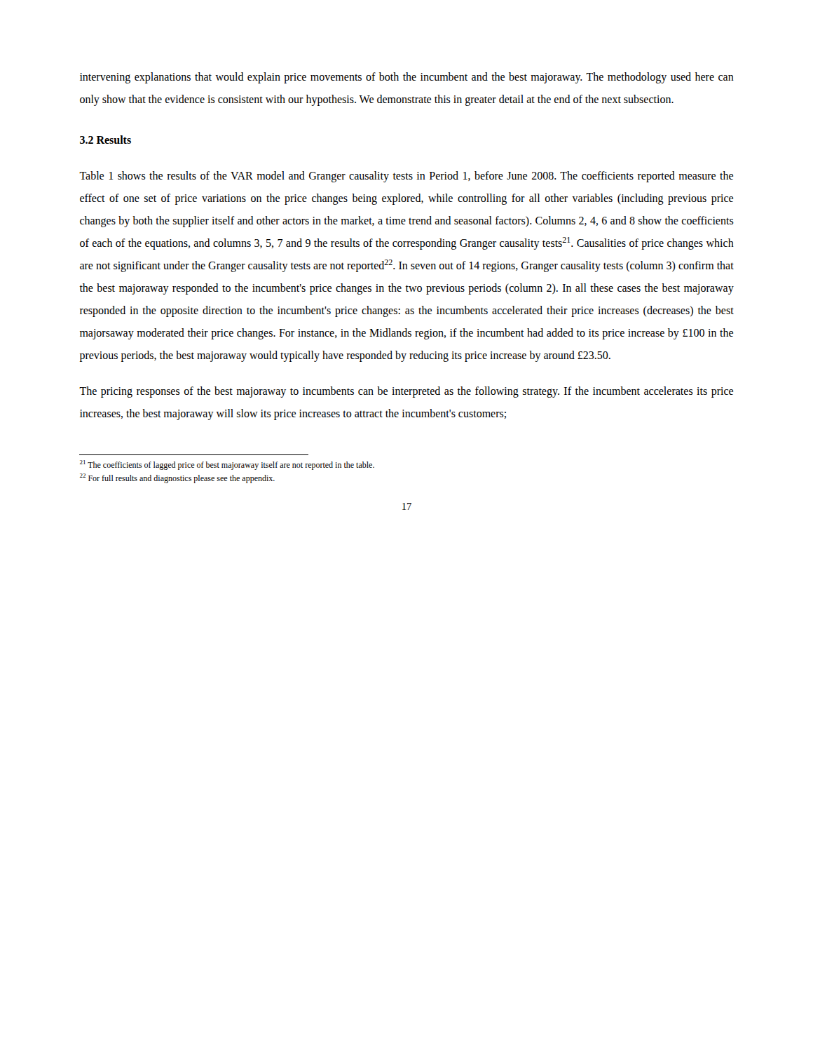intervening explanations that would explain price movements of both the incumbent and the best majoraway. The methodology used here can only show that the evidence is consistent with our hypothesis. We demonstrate this in greater detail at the end of the next subsection.
3.2 Results
Table 1 shows the results of the VAR model and Granger causality tests in Period 1, before June 2008. The coefficients reported measure the effect of one set of price variations on the price changes being explored, while controlling for all other variables (including previous price changes by both the supplier itself and other actors in the market, a time trend and seasonal factors). Columns 2, 4, 6 and 8 show the coefficients of each of the equations, and columns 3, 5, 7 and 9 the results of the corresponding Granger causality tests21. Causalities of price changes which are not significant under the Granger causality tests are not reported22. In seven out of 14 regions, Granger causality tests (column 3) confirm that the best majoraway responded to the incumbent's price changes in the two previous periods (column 2). In all these cases the best majoraway responded in the opposite direction to the incumbent's price changes: as the incumbents accelerated their price increases (decreases) the best majorsaway moderated their price changes. For instance, in the Midlands region, if the incumbent had added to its price increase by £100 in the previous periods, the best majoraway would typically have responded by reducing its price increase by around £23.50.
The pricing responses of the best majoraway to incumbents can be interpreted as the following strategy. If the incumbent accelerates its price increases, the best majoraway will slow its price increases to attract the incumbent's customers;
21 The coefficients of lagged price of best majoraway itself are not reported in the table.
22 For full results and diagnostics please see the appendix.
17